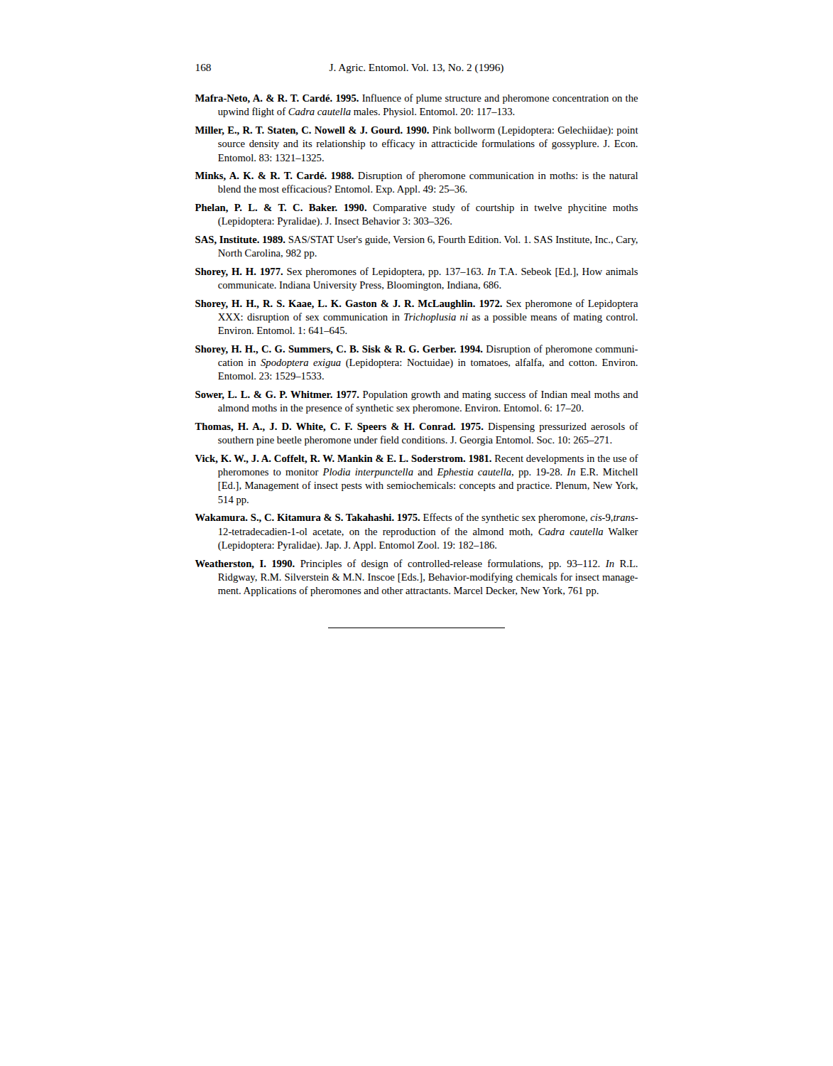168
J. Agric. Entomol. Vol. 13, No. 2 (1996)
Mafra-Neto, A. & R. T. Cardé. 1995. Influence of plume structure and pheromone concentration on the upwind flight of Cadra cautella males. Physiol. Entomol. 20: 117–133.
Miller, E., R. T. Staten, C. Nowell & J. Gourd. 1990. Pink bollworm (Lepidoptera: Gelechiidae): point source density and its relationship to efficacy in attracticide formulations of gossyplure. J. Econ. Entomol. 83: 1321–1325.
Minks, A. K. & R. T. Cardé. 1988. Disruption of pheromone communication in moths: is the natural blend the most efficacious? Entomol. Exp. Appl. 49: 25–36.
Phelan, P. L. & T. C. Baker. 1990. Comparative study of courtship in twelve phycitine moths (Lepidoptera: Pyralidae). J. Insect Behavior 3: 303–326.
SAS, Institute. 1989. SAS/STAT User's guide, Version 6, Fourth Edition. Vol. 1. SAS Institute, Inc., Cary, North Carolina, 982 pp.
Shorey, H. H. 1977. Sex pheromones of Lepidoptera, pp. 137–163. In T.A. Sebeok [Ed.], How animals communicate. Indiana University Press, Bloomington, Indiana, 686.
Shorey, H. H., R. S. Kaae, L. K. Gaston & J. R. McLaughlin. 1972. Sex pheromone of Lepidoptera XXX: disruption of sex communication in Trichoplusia ni as a possible means of mating control. Environ. Entomol. 1: 641–645.
Shorey, H. H., C. G. Summers, C. B. Sisk & R. G. Gerber. 1994. Disruption of pheromone communication in Spodoptera exigua (Lepidoptera: Noctuidae) in tomatoes, alfalfa, and cotton. Environ. Entomol. 23: 1529–1533.
Sower, L. L. & G. P. Whitmer. 1977. Population growth and mating success of Indian meal moths and almond moths in the presence of synthetic sex pheromone. Environ. Entomol. 6: 17–20.
Thomas, H. A., J. D. White, C. F. Speers & H. Conrad. 1975. Dispensing pressurized aerosols of southern pine beetle pheromone under field conditions. J. Georgia Entomol. Soc. 10: 265–271.
Vick, K. W., J. A. Coffelt, R. W. Mankin & E. L. Soderstrom. 1981. Recent developments in the use of pheromones to monitor Plodia interpunctella and Ephestia cautella, pp. 19-28. In E.R. Mitchell [Ed.], Management of insect pests with semiochemicals: concepts and practice. Plenum, New York, 514 pp.
Wakamura. S., C. Kitamura & S. Takahashi. 1975. Effects of the synthetic sex pheromone, cis-9,trans-12-tetradecadien-1-ol acetate, on the reproduction of the almond moth, Cadra cautella Walker (Lepidoptera: Pyralidae). Jap. J. Appl. Entomol Zool. 19: 182–186.
Weatherston, I. 1990. Principles of design of controlled-release formulations, pp. 93–112. In R.L. Ridgway, R.M. Silverstein & M.N. Inscoe [Eds.], Behavior-modifying chemicals for insect management. Applications of pheromones and other attractants. Marcel Decker, New York, 761 pp.